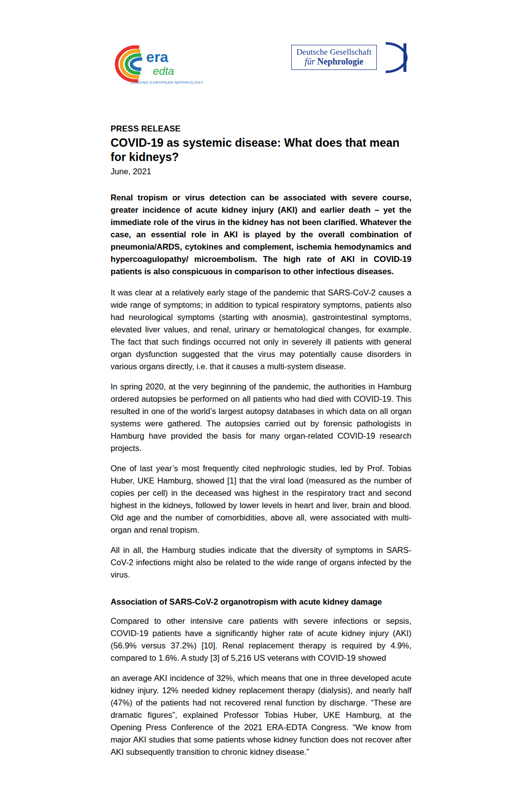era edta LEADING EUROPEAN NEPHROLOGY
Deutsche Gesellschaft
für Nephrologie
PRESS RELEASE
COVID-19 as systemic disease: What does that mean for kidneys?
June, 2021
Renal tropism or virus detection can be associated with severe course, greater incidence of acute kidney injury (AKI) and earlier death – yet the immediate role of the virus in the kidney has not been clarified. Whatever the case, an essential role in AKI is played by the overall combination of pneumonia/ARDS, cytokines and complement, ischemia hemodynamics and hypercoagulopathy/ microembolism. The high rate of AKI in COVID-19 patients is also conspicuous in comparison to other infectious diseases.
It was clear at a relatively early stage of the pandemic that SARS-CoV-2 causes a wide range of symptoms; in addition to typical respiratory symptoms, patients also had neurological symptoms (starting with anosmia), gastrointestinal symptoms, elevated liver values, and renal, urinary or hematological changes, for example. The fact that such findings occurred not only in severely ill patients with general organ dysfunction suggested that the virus may potentially cause disorders in various organs directly, i.e. that it causes a multi-system disease.
In spring 2020, at the very beginning of the pandemic, the authorities in Hamburg ordered autopsies be performed on all patients who had died with COVID-19. This resulted in one of the world’s largest autopsy databases in which data on all organ systems were gathered. The autopsies carried out by forensic pathologists in Hamburg have provided the basis for many organ-related COVID-19 research projects.
One of last year’s most frequently cited nephrologic studies, led by Prof. Tobias Huber, UKE Hamburg, showed [1] that the viral load (measured as the number of copies per cell) in the deceased was highest in the respiratory tract and second highest in the kidneys, followed by lower levels in heart and liver, brain and blood. Old age and the number of comorbidities, above all, were associated with multi-organ and renal tropism.
All in all, the Hamburg studies indicate that the diversity of symptoms in SARS-CoV-2 infections might also be related to the wide range of organs infected by the virus.
Association of SARS-CoV-2 organotropism with acute kidney damage
Compared to other intensive care patients with severe infections or sepsis, COVID-19 patients have a significantly higher rate of acute kidney injury (AKI) (56.9% versus 37.2%) [10]. Renal replacement therapy is required by 4.9%, compared to 1.6%. A study [3] of 5,216 US veterans with COVID-19 showed
an average AKI incidence of 32%, which means that one in three developed acute kidney injury. 12% needed kidney replacement therapy (dialysis), and nearly half (47%) of the patients had not recovered renal function by discharge. “These are dramatic figures”, explained Professor Tobias Huber, UKE Hamburg, at the Opening Press Conference of the 2021 ERA-EDTA Congress. “We know from major AKI studies that some patients whose kidney function does not recover after AKI subsequently transition to chronic kidney disease.”